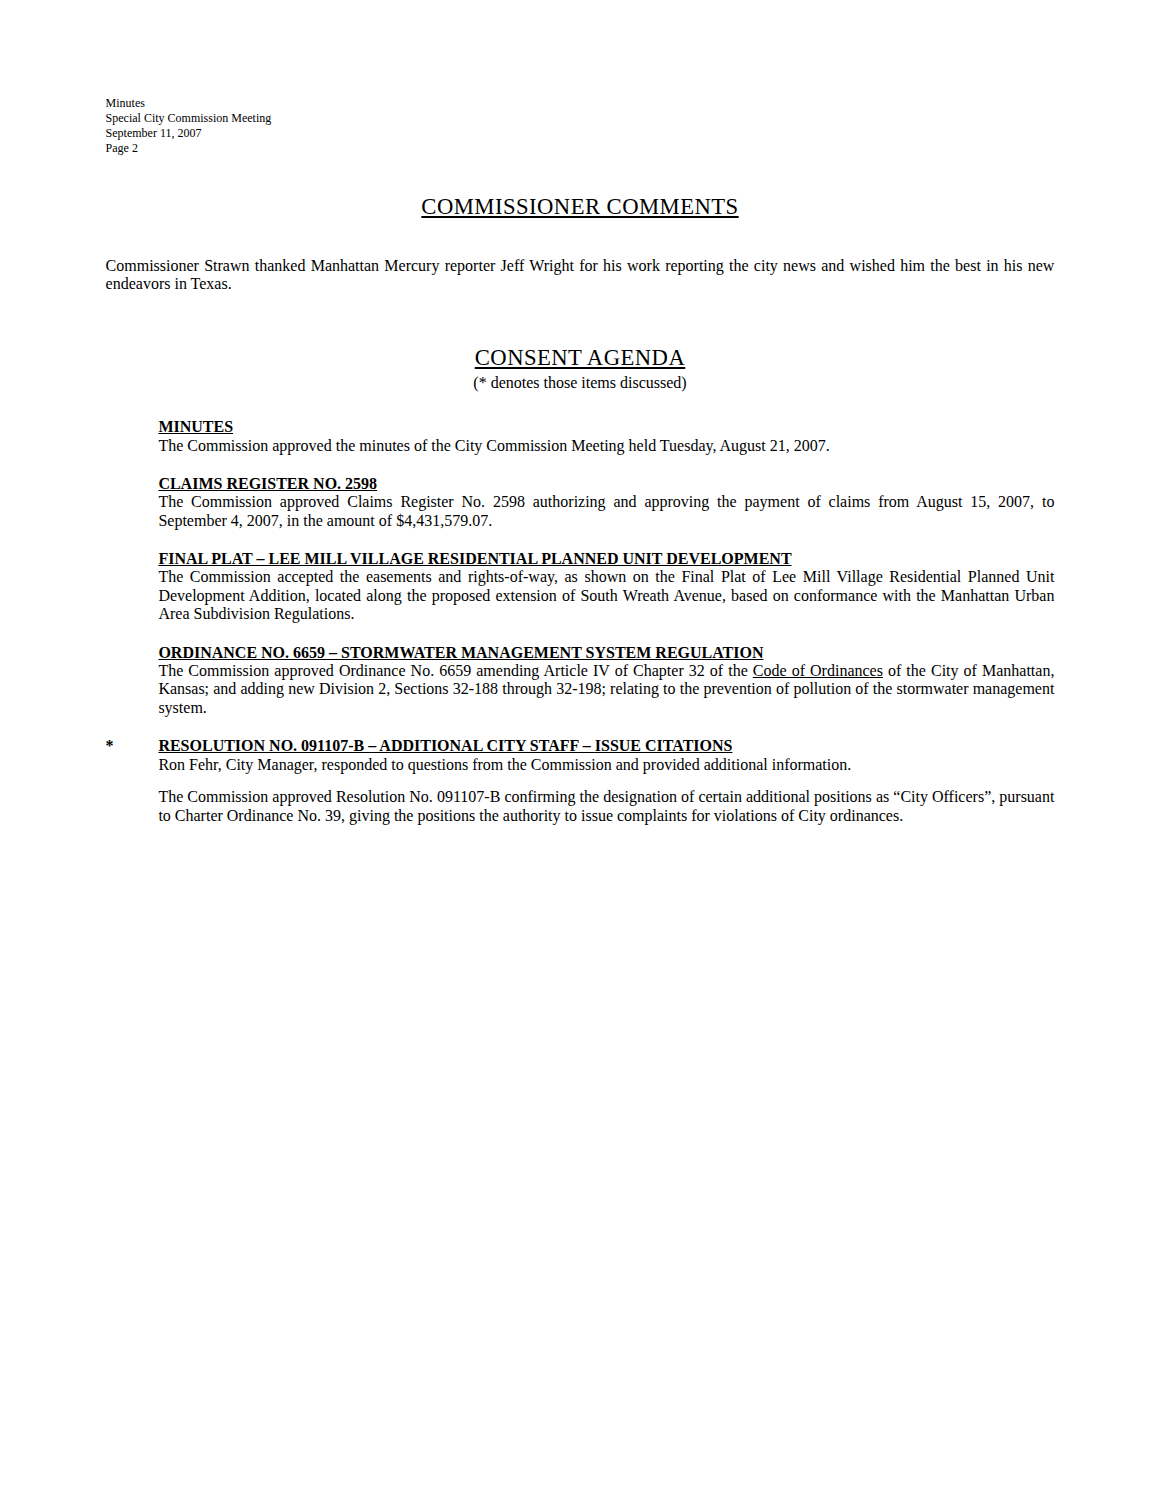Minutes
Special City Commission Meeting
September 11, 2007
Page 2
COMMISSIONER COMMENTS
Commissioner Strawn thanked Manhattan Mercury reporter Jeff Wright for his work reporting the city news and wished him the best in his new endeavors in Texas.
CONSENT AGENDA
(* denotes those items discussed)
MINUTES
The Commission approved the minutes of the City Commission Meeting held Tuesday, August 21, 2007.
CLAIMS REGISTER NO. 2598
The Commission approved Claims Register No. 2598 authorizing and approving the payment of claims from August 15, 2007, to September 4, 2007, in the amount of $4,431,579.07.
FINAL PLAT – LEE MILL VILLAGE RESIDENTIAL PLANNED UNIT DEVELOPMENT
The Commission accepted the easements and rights-of-way, as shown on the Final Plat of Lee Mill Village Residential Planned Unit Development Addition, located along the proposed extension of South Wreath Avenue, based on conformance with the Manhattan Urban Area Subdivision Regulations.
ORDINANCE NO. 6659 – STORMWATER MANAGEMENT SYSTEM REGULATION
The Commission approved Ordinance No. 6659 amending Article IV of Chapter 32 of the Code of Ordinances of the City of Manhattan, Kansas; and adding new Division 2, Sections 32-188 through 32-198; relating to the prevention of pollution of the stormwater management system.
*
RESOLUTION NO. 091107-B – ADDITIONAL CITY STAFF – ISSUE CITATIONS
Ron Fehr, City Manager, responded to questions from the Commission and provided additional information.
The Commission approved Resolution No. 091107-B confirming the designation of certain additional positions as “City Officers”, pursuant to Charter Ordinance No. 39, giving the positions the authority to issue complaints for violations of City ordinances.